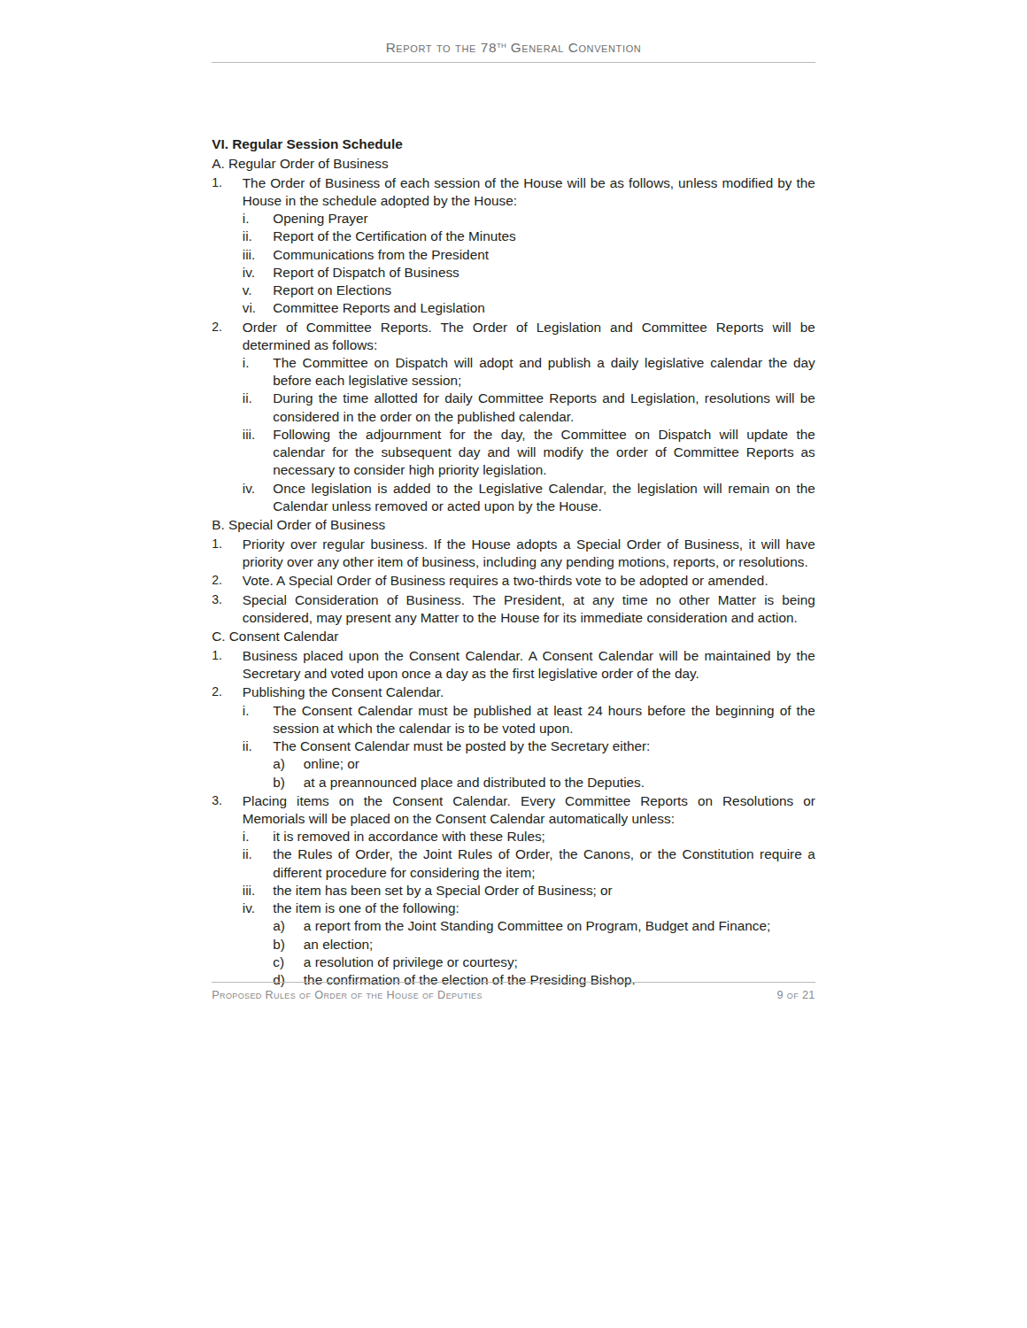Report to the 78th General Convention
VI. Regular Session Schedule
A. Regular Order of Business
1. The Order of Business of each session of the House will be as follows, unless modified by the House in the schedule adopted by the House:
i. Opening Prayer
ii. Report of the Certification of the Minutes
iii. Communications from the President
iv. Report of Dispatch of Business
v. Report on Elections
vi. Committee Reports and Legislation
2. Order of Committee Reports. The Order of Legislation and Committee Reports will be determined as follows:
i. The Committee on Dispatch will adopt and publish a daily legislative calendar the day before each legislative session;
ii. During the time allotted for daily Committee Reports and Legislation, resolutions will be considered in the order on the published calendar.
iii. Following the adjournment for the day, the Committee on Dispatch will update the calendar for the subsequent day and will modify the order of Committee Reports as necessary to consider high priority legislation.
iv. Once legislation is added to the Legislative Calendar, the legislation will remain on the Calendar unless removed or acted upon by the House.
B. Special Order of Business
1. Priority over regular business. If the House adopts a Special Order of Business, it will have priority over any other item of business, including any pending motions, reports, or resolutions.
2. Vote. A Special Order of Business requires a two-thirds vote to be adopted or amended.
3. Special Consideration of Business. The President, at any time no other Matter is being considered, may present any Matter to the House for its immediate consideration and action.
C. Consent Calendar
1. Business placed upon the Consent Calendar. A Consent Calendar will be maintained by the Secretary and voted upon once a day as the first legislative order of the day.
2. Publishing the Consent Calendar.
i. The Consent Calendar must be published at least 24 hours before the beginning of the session at which the calendar is to be voted upon.
ii. The Consent Calendar must be posted by the Secretary either:
a) online; or
b) at a preannounced place and distributed to the Deputies.
3. Placing items on the Consent Calendar. Every Committee Reports on Resolutions or Memorials will be placed on the Consent Calendar automatically unless:
i. it is removed in accordance with these Rules;
ii. the Rules of Order, the Joint Rules of Order, the Canons, or the Constitution require a different procedure for considering the item;
iii. the item has been set by a Special Order of Business; or
iv. the item is one of the following:
a) a report from the Joint Standing Committee on Program, Budget and Finance;
b) an election;
c) a resolution of privilege or courtesy;
d) the confirmation of the election of the Presiding Bishop.
Proposed Rules of Order of the House of Deputies 9 of 21